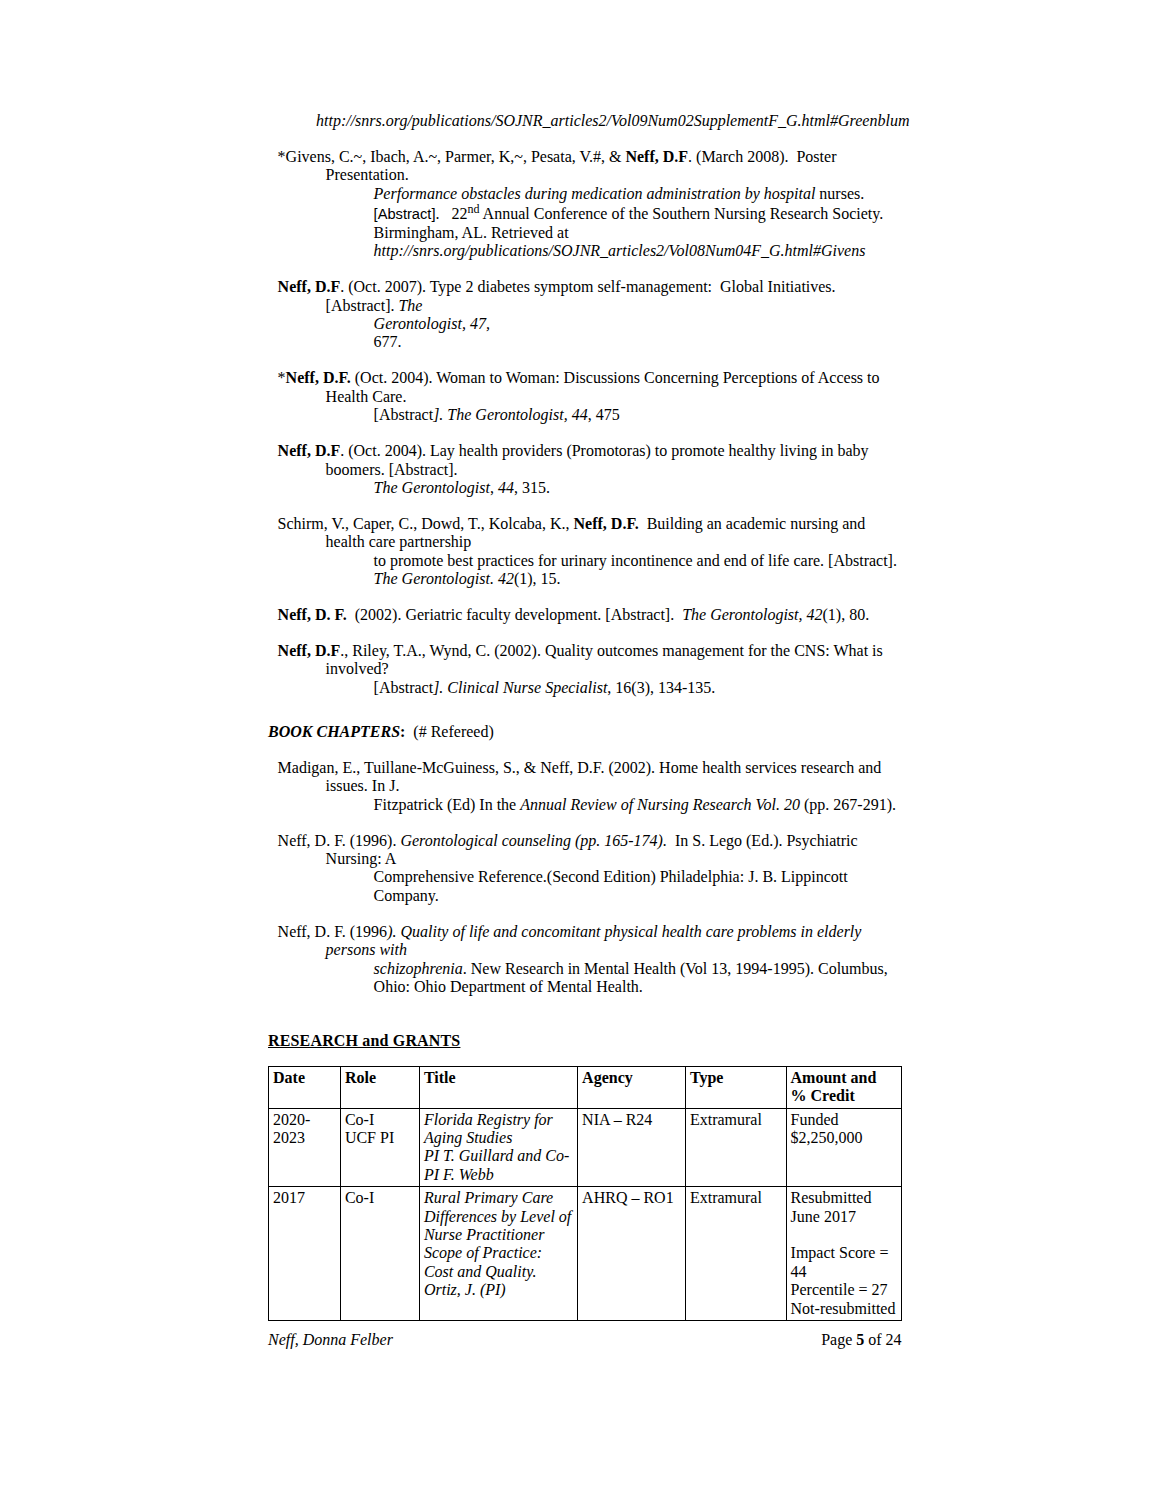http://snrs.org/publications/SOJNR_articles2/Vol09Num02SupplementF_G.html#Greenblum
*Givens, C.~, Ibach, A.~, Parmer, K,~, Pesata, V.#, & Neff, D.F. (March 2008). Poster Presentation. Performance obstacles during medication administration by hospital nurses. [Abstract]. 22nd Annual Conference of the Southern Nursing Research Society. Birmingham, AL. Retrieved at http://snrs.org/publications/SOJNR_articles2/Vol08Num04F_G.html#Givens
Neff, D.F. (Oct. 2007). Type 2 diabetes symptom self-management: Global Initiatives. [Abstract]. The Gerontologist, 47, 677.
*Neff, D.F. (Oct. 2004). Woman to Woman: Discussions Concerning Perceptions of Access to Health Care. [Abstract]. The Gerontologist, 44, 475
Neff, D.F. (Oct. 2004). Lay health providers (Promotoras) to promote healthy living in baby boomers. [Abstract]. The Gerontologist, 44, 315.
Schirm, V., Caper, C., Dowd, T., Kolcaba, K., Neff, D.F. Building an academic nursing and health care partnership to promote best practices for urinary incontinence and end of life care. [Abstract]. The Gerontologist. 42(1), 15.
Neff, D. F. (2002). Geriatric faculty development. [Abstract]. The Gerontologist, 42(1), 80.
Neff, D.F., Riley, T.A., Wynd, C. (2002). Quality outcomes management for the CNS: What is involved? [Abstract]. Clinical Nurse Specialist, 16(3), 134-135.
BOOK CHAPTERS: (# Refereed)
Madigan, E., Tuillane-McGuiness, S., & Neff, D.F. (2002). Home health services research and issues. In J. Fitzpatrick (Ed) In the Annual Review of Nursing Research Vol. 20 (pp. 267-291).
Neff, D. F. (1996). Gerontological counseling (pp. 165-174). In S. Lego (Ed.). Psychiatric Nursing: A Comprehensive Reference.(Second Edition) Philadelphia: J. B. Lippincott Company.
Neff, D. F. (1996). Quality of life and concomitant physical health care problems in elderly persons with schizophrenia. New Research in Mental Health (Vol 13, 1994-1995). Columbus, Ohio: Ohio Department of Mental Health.
RESEARCH and GRANTS
| Date | Role | Title | Agency | Type | Amount and % Credit |
| --- | --- | --- | --- | --- | --- |
| 2020-2023 | Co-I UCF PI | Florida Registry for Aging Studies PI T. Guillard and Co-PI F. Webb | NIA – R24 | Extramural | Funded $2,250,000 |
| 2017 | Co-I | Rural Primary Care Differences by Level of Nurse Practitioner Scope of Practice: Cost and Quality. Ortiz, J. (PI) | AHRQ – RO1 | Extramural | Resubmitted June 2017 Impact Score = 44 Percentile = 27 Not-resubmitted |
Neff, Donna Felber Page 5 of 24